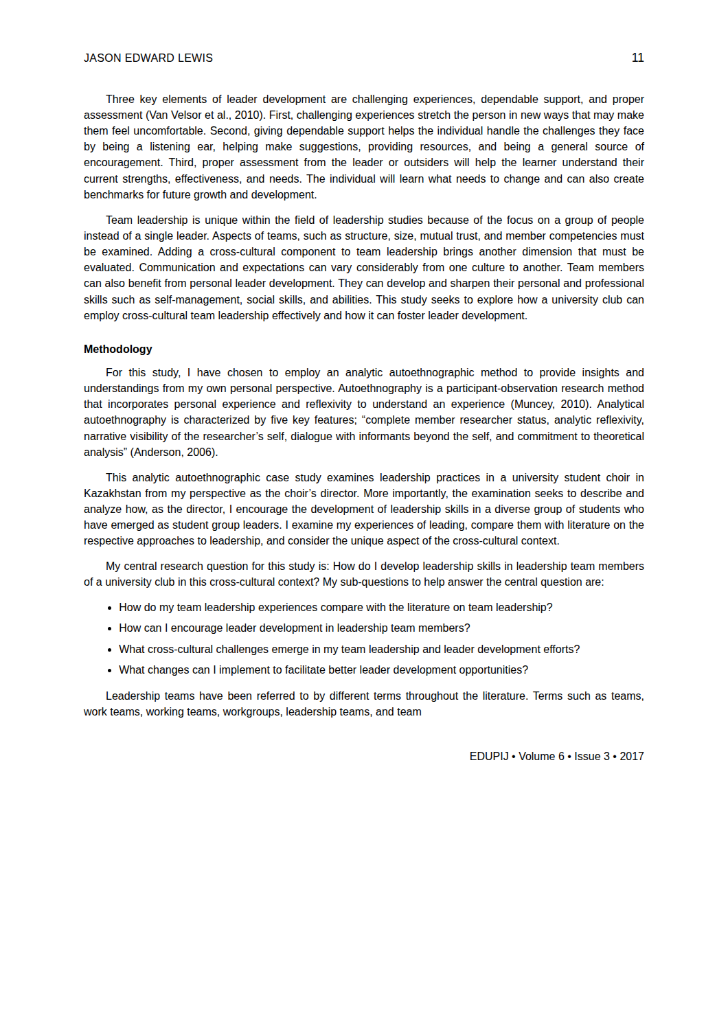Jason Edward Lewis 11
Three key elements of leader development are challenging experiences, dependable support, and proper assessment (Van Velsor et al., 2010). First, challenging experiences stretch the person in new ways that may make them feel uncomfortable. Second, giving dependable support helps the individual handle the challenges they face by being a listening ear, helping make suggestions, providing resources, and being a general source of encouragement. Third, proper assessment from the leader or outsiders will help the learner understand their current strengths, effectiveness, and needs. The individual will learn what needs to change and can also create benchmarks for future growth and development.
Team leadership is unique within the field of leadership studies because of the focus on a group of people instead of a single leader. Aspects of teams, such as structure, size, mutual trust, and member competencies must be examined. Adding a cross-cultural component to team leadership brings another dimension that must be evaluated. Communication and expectations can vary considerably from one culture to another. Team members can also benefit from personal leader development. They can develop and sharpen their personal and professional skills such as self-management, social skills, and abilities. This study seeks to explore how a university club can employ cross-cultural team leadership effectively and how it can foster leader development.
Methodology
For this study, I have chosen to employ an analytic autoethnographic method to provide insights and understandings from my own personal perspective. Autoethnography is a participant-observation research method that incorporates personal experience and reflexivity to understand an experience (Muncey, 2010). Analytical autoethnography is characterized by five key features; “complete member researcher status, analytic reflexivity, narrative visibility of the researcher’s self, dialogue with informants beyond the self, and commitment to theoretical analysis” (Anderson, 2006).
This analytic autoethnographic case study examines leadership practices in a university student choir in Kazakhstan from my perspective as the choir’s director. More importantly, the examination seeks to describe and analyze how, as the director, I encourage the development of leadership skills in a diverse group of students who have emerged as student group leaders. I examine my experiences of leading, compare them with literature on the respective approaches to leadership, and consider the unique aspect of the cross-cultural context.
My central research question for this study is: How do I develop leadership skills in leadership team members of a university club in this cross-cultural context? My sub-questions to help answer the central question are:
How do my team leadership experiences compare with the literature on team leadership?
How can I encourage leader development in leadership team members?
What cross-cultural challenges emerge in my team leadership and leader development efforts?
What changes can I implement to facilitate better leader development opportunities?
Leadership teams have been referred to by different terms throughout the literature. Terms such as teams, work teams, working teams, workgroups, leadership teams, and team
EDUPIJ • Volume 6 • Issue 3 • 2017